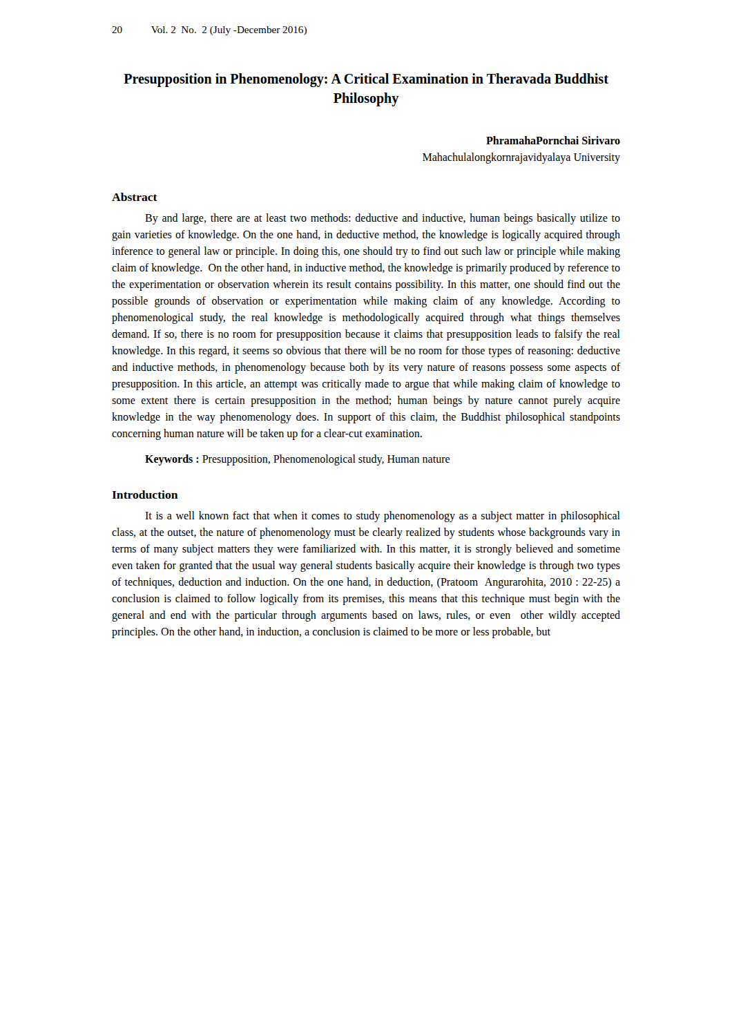20 Vol. 2 No. 2 (July -December 2016)
Presupposition in Phenomenology: A Critical Examination in Theravada Buddhist Philosophy
PhramahaPornchai Sirivaro Mahachulalongkornrajavidyalaya University
Abstract
By and large, there are at least two methods: deductive and inductive, human beings basically utilize to gain varieties of knowledge. On the one hand, in deductive method, the knowledge is logically acquired through inference to general law or principle. In doing this, one should try to find out such law or principle while making claim of knowledge. On the other hand, in inductive method, the knowledge is primarily produced by reference to the experimentation or observation wherein its result contains possibility. In this matter, one should find out the possible grounds of observation or experimentation while making claim of any knowledge. According to phenomenological study, the real knowledge is methodologically acquired through what things themselves demand. If so, there is no room for presupposition because it claims that presupposition leads to falsify the real knowledge. In this regard, it seems so obvious that there will be no room for those types of reasoning: deductive and inductive methods, in phenomenology because both by its very nature of reasons possess some aspects of presupposition. In this article, an attempt was critically made to argue that while making claim of knowledge to some extent there is certain presupposition in the method; human beings by nature cannot purely acquire knowledge in the way phenomenology does. In support of this claim, the Buddhist philosophical standpoints concerning human nature will be taken up for a clear-cut examination.
Keywords : Presupposition, Phenomenological study, Human nature
Introduction
It is a well known fact that when it comes to study phenomenology as a subject matter in philosophical class, at the outset, the nature of phenomenology must be clearly realized by students whose backgrounds vary in terms of many subject matters they were familiarized with. In this matter, it is strongly believed and sometime even taken for granted that the usual way general students basically acquire their knowledge is through two types of techniques, deduction and induction. On the one hand, in deduction, (Pratoom Angurarohita, 2010 : 22-25) a conclusion is claimed to follow logically from its premises, this means that this technique must begin with the general and end with the particular through arguments based on laws, rules, or even other wildly accepted principles. On the other hand, in induction, a conclusion is claimed to be more or less probable, but